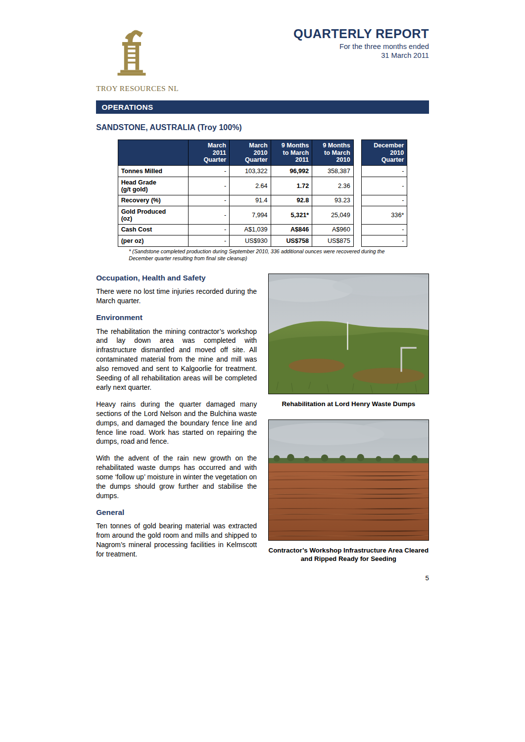TROY RESOURCES NL
QUARTERLY REPORT
For the three months ended
31 March 2011
OPERATIONS
SANDSTONE, AUSTRALIA (Troy 100%)
| | March 2011 Quarter | March 2010 Quarter | 9 Months to March 2011 | 9 Months to March 2010 | | December 2010 Quarter |
| --- | --- | --- | --- | --- | --- | --- |
| Tonnes Milled | - | 103,322 | 96,992 | 358,387 | | - |
| Head Grade (g/t gold) | - | 2.64 | 1.72 | 2.36 | | - |
| Recovery (%) | - | 91.4 | 92.8 | 93.23 | | - |
| Gold Produced (oz) | - | 7,994 | 5,321* | 25,049 | | 336* |
| Cash Cost | - | A$1,039 | A$846 | A$960 | | - |
| (per oz) | - | US$930 | US$758 | US$875 | | - |
* (Sandstone completed production during September 2010, 336 additional ounces were recovered during the December quarter resulting from final site cleanup)
Occupation, Health and Safety
There were no lost time injuries recorded during the March quarter.
Environment
The rehabilitation the mining contractor’s workshop and lay down area was completed with infrastructure dismantled and moved off site. All contaminated material from the mine and mill was also removed and sent to Kalgoorlie for treatment. Seeding of all rehabilitation areas will be completed early next quarter.
Heavy rains during the quarter damaged many sections of the Lord Nelson and the Bulchina waste dumps, and damaged the boundary fence line and fence line road. Work has started on repairing the dumps, road and fence.
With the advent of the rain new growth on the rehabilitated waste dumps has occurred and with some ‘follow up’ moisture in winter the vegetation on the dumps should grow further and stabilise the dumps.
General
Ten tonnes of gold bearing material was extracted from around the gold room and mills and shipped to Nagrom’s mineral processing facilities in Kelmscott for treatment.
Rehabilitation at Lord Henry Waste Dumps
Contractor’s Workshop Infrastructure Area Cleared and Ripped Ready for Seeding
5